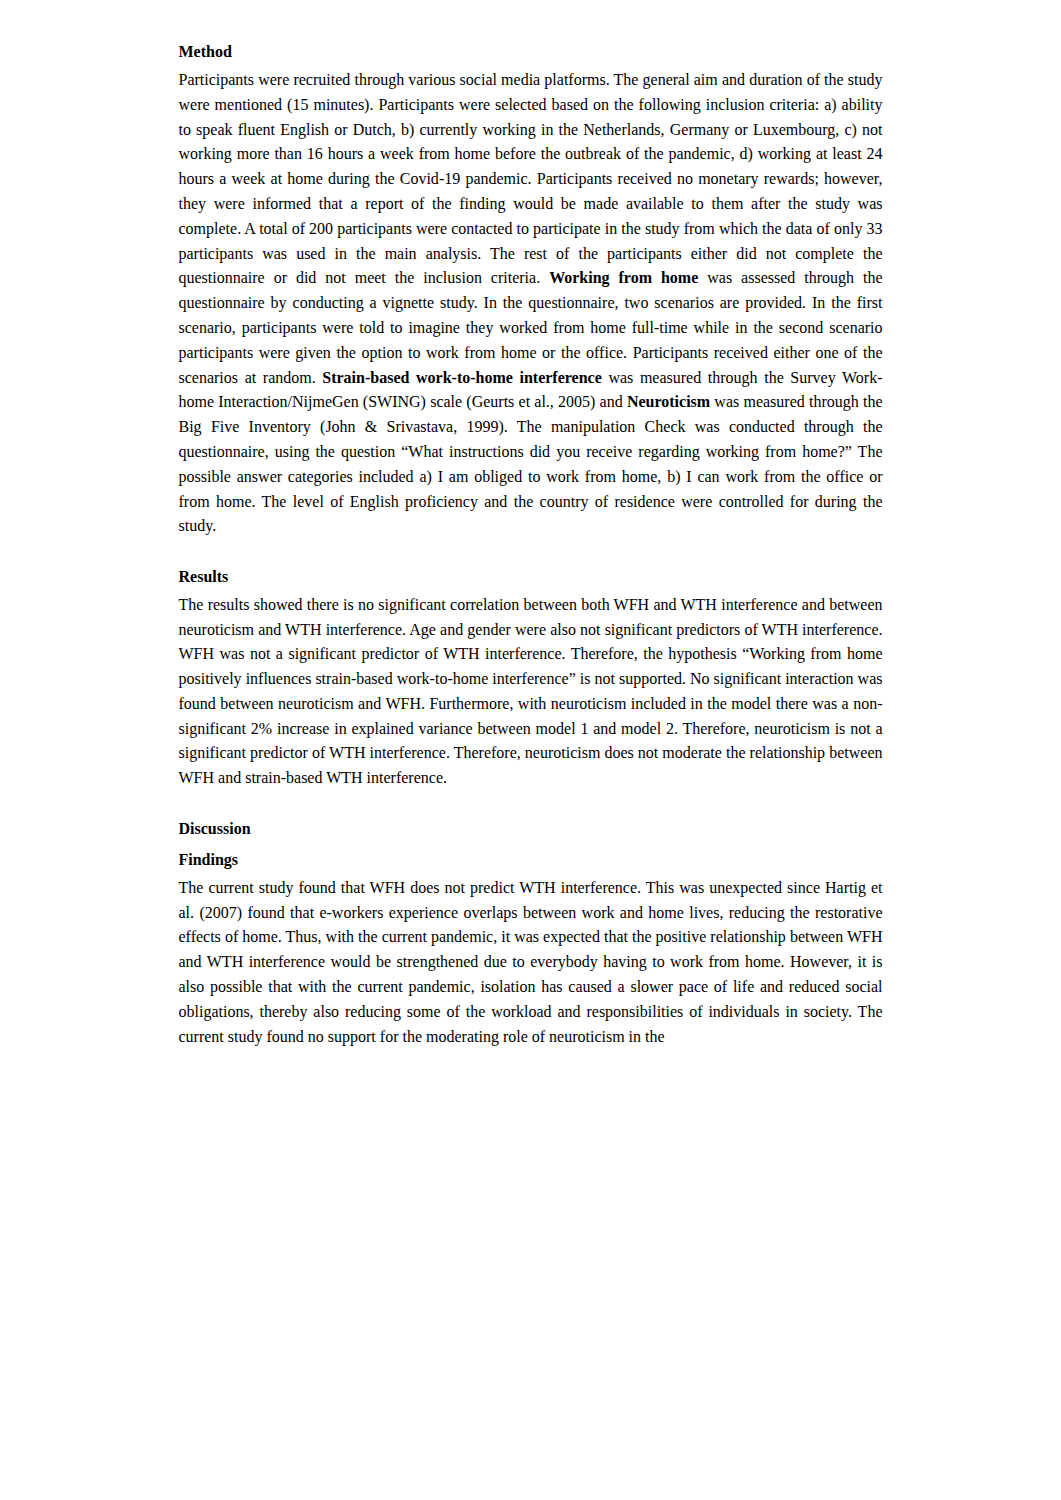Method
Participants were recruited through various social media platforms. The general aim and duration of the study were mentioned (15 minutes). Participants were selected based on the following inclusion criteria: a) ability to speak fluent English or Dutch, b) currently working in the Netherlands, Germany or Luxembourg, c) not working more than 16 hours a week from home before the outbreak of the pandemic, d) working at least 24 hours a week at home during the Covid-19 pandemic. Participants received no monetary rewards; however, they were informed that a report of the finding would be made available to them after the study was complete. A total of 200 participants were contacted to participate in the study from which the data of only 33 participants was used in the main analysis. The rest of the participants either did not complete the questionnaire or did not meet the inclusion criteria. Working from home was assessed through the questionnaire by conducting a vignette study. In the questionnaire, two scenarios are provided. In the first scenario, participants were told to imagine they worked from home full-time while in the second scenario participants were given the option to work from home or the office. Participants received either one of the scenarios at random. Strain-based work-to-home interference was measured through the Survey Work-home Interaction/NijmeGen (SWING) scale (Geurts et al., 2005) and Neuroticism was measured through the Big Five Inventory (John & Srivastava, 1999). The manipulation Check was conducted through the questionnaire, using the question “What instructions did you receive regarding working from home?” The possible answer categories included a) I am obliged to work from home, b) I can work from the office or from home. The level of English proficiency and the country of residence were controlled for during the study.
Results
The results showed there is no significant correlation between both WFH and WTH interference and between neuroticism and WTH interference. Age and gender were also not significant predictors of WTH interference. WFH was not a significant predictor of WTH interference. Therefore, the hypothesis “Working from home positively influences strain-based work-to-home interference” is not supported. No significant interaction was found between neuroticism and WFH. Furthermore, with neuroticism included in the model there was a non-significant 2% increase in explained variance between model 1 and model 2. Therefore, neuroticism is not a significant predictor of WTH interference. Therefore, neuroticism does not moderate the relationship between WFH and strain-based WTH interference.
Discussion
Findings
The current study found that WFH does not predict WTH interference. This was unexpected since Hartig et al. (2007) found that e-workers experience overlaps between work and home lives, reducing the restorative effects of home. Thus, with the current pandemic, it was expected that the positive relationship between WFH and WTH interference would be strengthened due to everybody having to work from home. However, it is also possible that with the current pandemic, isolation has caused a slower pace of life and reduced social obligations, thereby also reducing some of the workload and responsibilities of individuals in society. The current study found no support for the moderating role of neuroticism in the